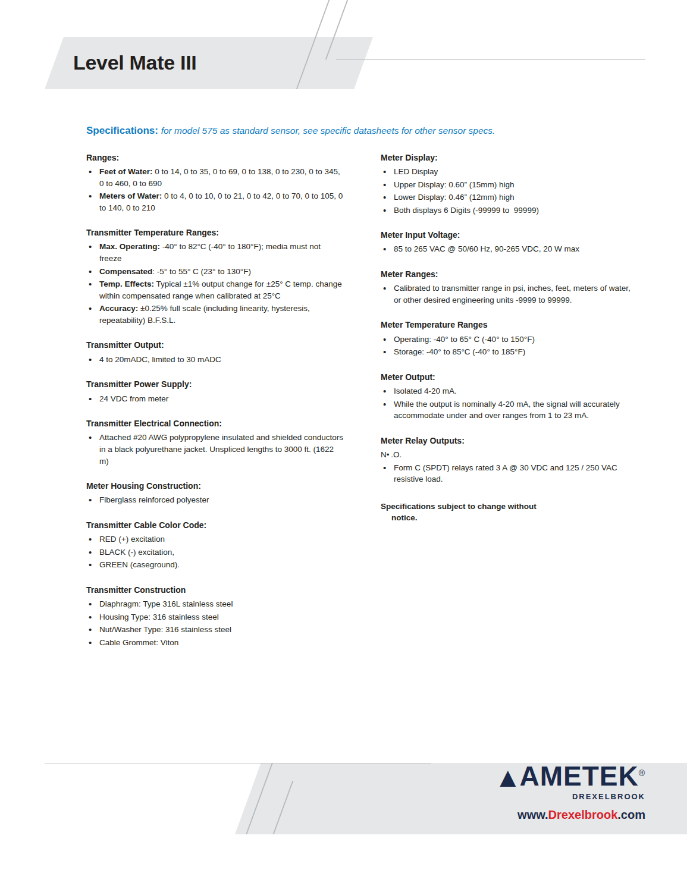Level Mate III
Specifications: for model 575 as standard sensor, see specific datasheets for other sensor specs.
Ranges:
Feet of Water: 0 to 14, 0 to 35, 0 to 69, 0 to 138, 0 to 230, 0 to 345, 0 to 460, 0 to 690
Meters of Water: 0 to 4, 0 to 10, 0 to 21, 0 to 42, 0 to 70, 0 to 105, 0 to 140, 0 to 210
Transmitter Temperature Ranges:
Max. Operating: -40° to 82°C (-40° to 180°F); media must not freeze
Compensated: -5° to 55° C (23° to 130°F)
Temp. Effects: Typical ±1% output change for ±25° C temp. change within compensated range when calibrated at 25°C
Accuracy: ±0.25% full scale (including linearity, hysteresis, repeatability) B.F.S.L.
Transmitter Output:
4 to 20mADC, limited to 30 mADC
Transmitter Power Supply:
24 VDC from meter
Transmitter Electrical Connection:
Attached #20 AWG polypropylene insulated and shielded conductors in a black polyurethane jacket. Unspliced lengths to 3000 ft. (1622 m)
Meter Housing Construction:
Fiberglass reinforced polyester
Transmitter Cable Color Code:
RED (+) excitation
BLACK (-) excitation,
GREEN (caseground).
Transmitter Construction
Diaphragm: Type 316L stainless steel
Housing Type: 316 stainless steel
Nut/Washer Type: 316 stainless steel
Cable Grommet: Viton
Meter Display:
LED Display
Upper Display: 0.60” (15mm) high
Lower Display: 0.46” (12mm) high
Both displays 6 Digits (-99999 to 99999)
Meter Input Voltage:
85 to 265 VAC @ 50/60 Hz, 90-265 VDC, 20 W max
Meter Ranges:
Calibrated to transmitter range in psi, inches, feet, meters of water, or other desired engineering units -9999 to 99999.
Meter Temperature Ranges
Operating: -40° to 65° C (-40° to 150°F)
Storage: -40° to 85°C (-40° to 185°F)
Meter Output:
Isolated 4-20 mA.
While the output is nominally 4-20 mA, the signal will accurately accommodate under and over ranges from 1 to 23 mA.
Meter Relay Outputs:
N• .O.
Form C (SPDT) relays rated 3 A @ 30 VDC and 125 / 250 VAC resistive load.
Specifications subject to change without notice.
▲AMETEK®
DREXELBROOK
www.Drexelbrook.com